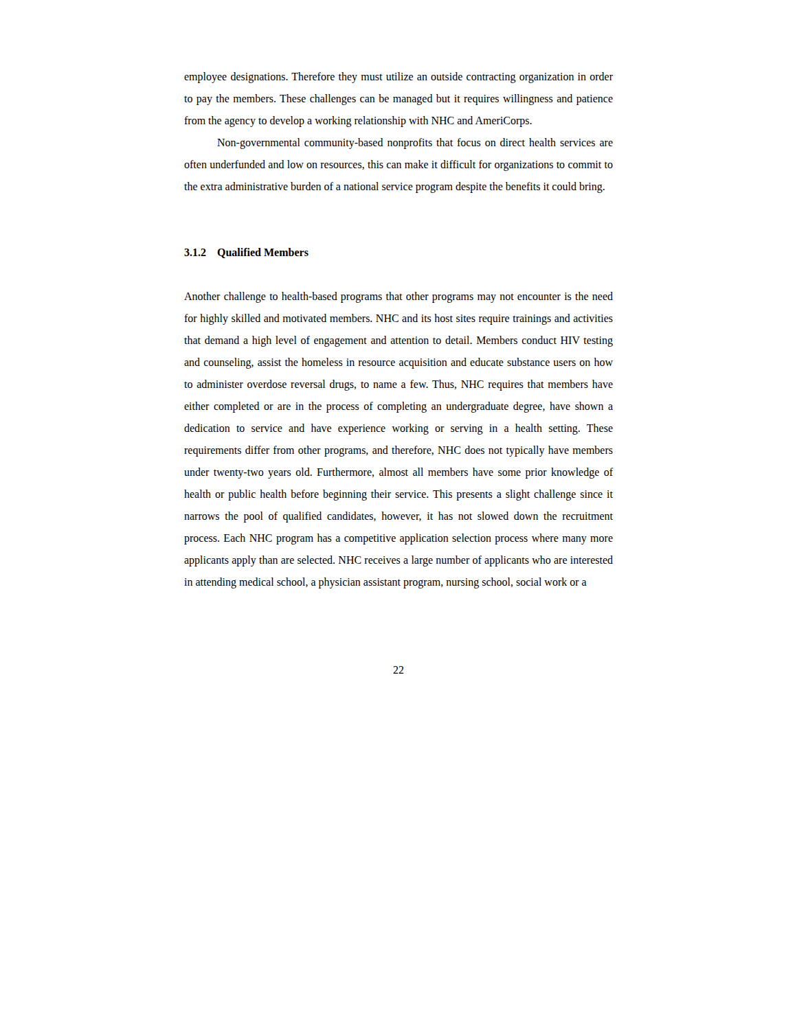employee designations. Therefore they must utilize an outside contracting organization in order to pay the members. These challenges can be managed but it requires willingness and patience from the agency to develop a working relationship with NHC and AmeriCorps.
Non-governmental community-based nonprofits that focus on direct health services are often underfunded and low on resources, this can make it difficult for organizations to commit to the extra administrative burden of a national service program despite the benefits it could bring.
3.1.2 Qualified Members
Another challenge to health-based programs that other programs may not encounter is the need for highly skilled and motivated members. NHC and its host sites require trainings and activities that demand a high level of engagement and attention to detail. Members conduct HIV testing and counseling, assist the homeless in resource acquisition and educate substance users on how to administer overdose reversal drugs, to name a few. Thus, NHC requires that members have either completed or are in the process of completing an undergraduate degree, have shown a dedication to service and have experience working or serving in a health setting. These requirements differ from other programs, and therefore, NHC does not typically have members under twenty-two years old. Furthermore, almost all members have some prior knowledge of health or public health before beginning their service. This presents a slight challenge since it narrows the pool of qualified candidates, however, it has not slowed down the recruitment process. Each NHC program has a competitive application selection process where many more applicants apply than are selected. NHC receives a large number of applicants who are interested in attending medical school, a physician assistant program, nursing school, social work or a
22